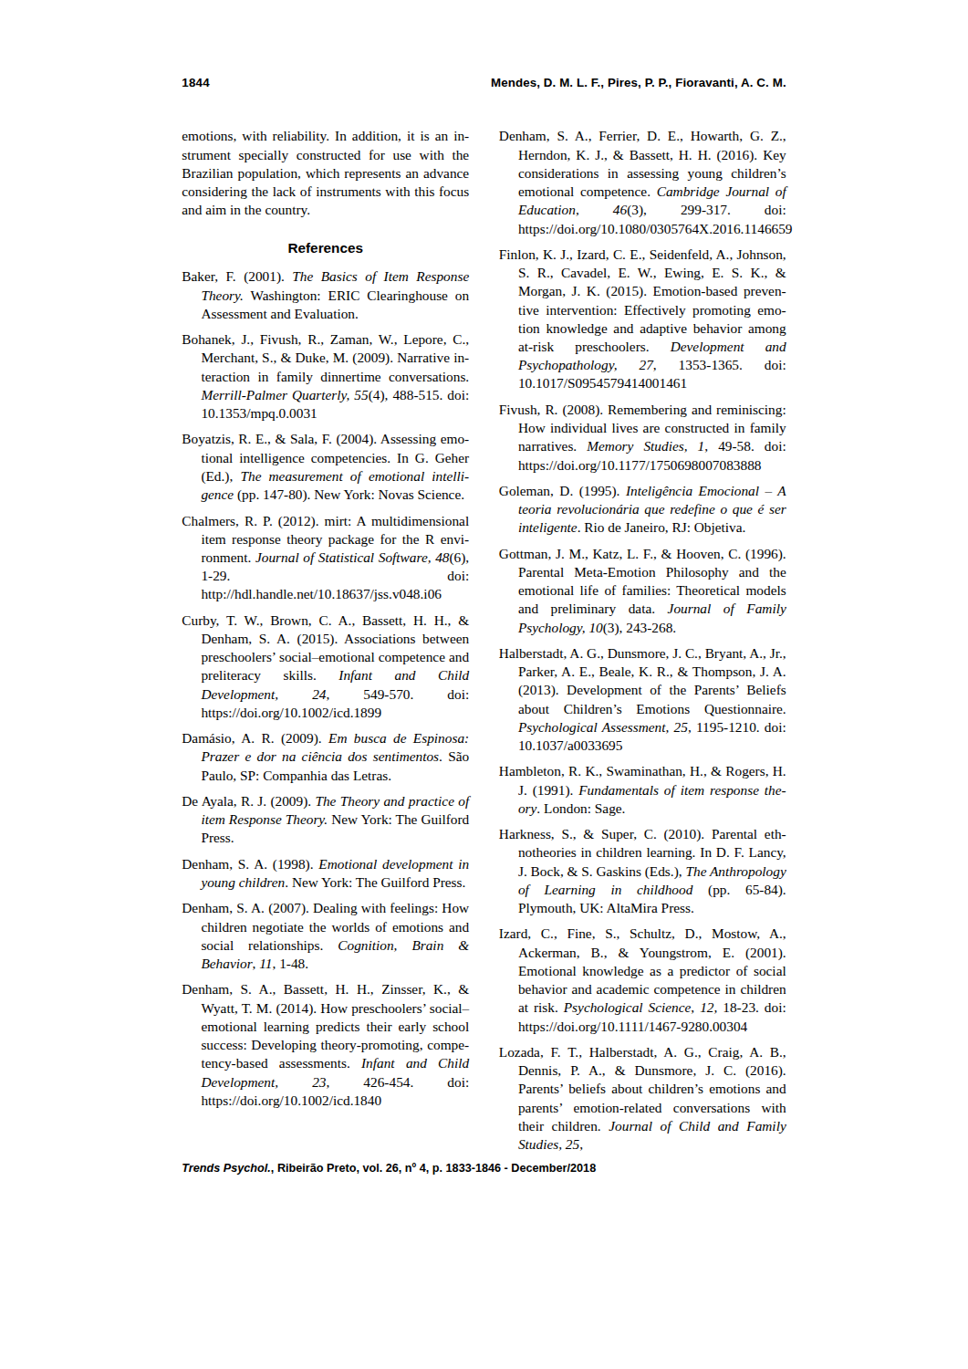1844 Mendes, D. M. L. F., Pires, P. P., Fioravanti, A. C. M.
emotions, with reliability. In addition, it is an instrument specially constructed for use with the Brazilian population, which represents an advance considering the lack of instruments with this focus and aim in the country.
References
Baker, F. (2001). The Basics of Item Response Theory. Washington: ERIC Clearinghouse on Assessment and Evaluation.
Bohanek, J., Fivush, R., Zaman, W., Lepore, C., Merchant, S., & Duke, M. (2009). Narrative interaction in family dinnertime conversations. Merrill-Palmer Quarterly, 55(4), 488-515. doi: 10.1353/mpq.0.0031
Boyatzis, R. E., & Sala, F. (2004). Assessing emotional intelligence competencies. In G. Geher (Ed.), The measurement of emotional intelligence (pp. 147-80). New York: Novas Science.
Chalmers, R. P. (2012). mirt: A multidimensional item response theory package for the R environment. Journal of Statistical Software, 48(6), 1-29. doi: http://hdl.handle.net/10.18637/jss.v048.i06
Curby, T. W., Brown, C. A., Bassett, H. H., & Denham, S. A. (2015). Associations between preschoolers’ social–emotional competence and preliteracy skills. Infant and Child Development, 24, 549-570. doi: https://doi.org/10.1002/icd.1899
Damásio, A. R. (2009). Em busca de Espinosa: Prazer e dor na ciência dos sentimentos. São Paulo, SP: Companhia das Letras.
De Ayala, R. J. (2009). The Theory and practice of item Response Theory. New York: The Guilford Press.
Denham, S. A. (1998). Emotional development in young children. New York: The Guilford Press.
Denham, S. A. (2007). Dealing with feelings: How children negotiate the worlds of emotions and social relationships. Cognition, Brain & Behavior, 11, 1-48.
Denham, S. A., Bassett, H. H., Zinsser, K., & Wyatt, T. M. (2014). How preschoolers’ social–emotional learning predicts their early school success: Developing theory-promoting, competency-based assessments. Infant and Child Development, 23, 426-454. doi: https://doi.org/10.1002/icd.1840
Denham, S. A., Ferrier, D. E., Howarth, G. Z., Herndon, K. J., & Bassett, H. H. (2016). Key considerations in assessing young children’s emotional competence. Cambridge Journal of Education, 46(3), 299-317. doi: https://doi.org/10.1080/0305764X.2016.1146659
Finlon, K. J., Izard, C. E., Seidenfeld, A., Johnson, S. R., Cavadel, E. W., Ewing, E. S. K., & Morgan, J. K. (2015). Emotion-based preventive intervention: Effectively promoting emotion knowledge and adaptive behavior among at-risk preschoolers. Development and Psychopathology, 27, 1353-1365. doi: 10.1017/S0954579414001461
Fivush, R. (2008). Remembering and reminiscing: How individual lives are constructed in family narratives. Memory Studies, 1, 49-58. doi: https://doi.org/10.1177/1750698007083888
Goleman, D. (1995). Inteligência Emocional – A teoria revolucionária que redefine o que é ser inteligente. Rio de Janeiro, RJ: Objetiva.
Gottman, J. M., Katz, L. F., & Hooven, C. (1996). Parental Meta-Emotion Philosophy and the emotional life of families: Theoretical models and preliminary data. Journal of Family Psychology, 10(3), 243-268.
Halberstadt, A. G., Dunsmore, J. C., Bryant, A., Jr., Parker, A. E., Beale, K. R., & Thompson, J. A. (2013). Development of the Parents’ Beliefs about Children’s Emotions Questionnaire. Psychological Assessment, 25, 1195-1210. doi: 10.1037/a0033695
Hambleton, R. K., Swaminathan, H., & Rogers, H. J. (1991). Fundamentals of item response theory. London: Sage.
Harkness, S., & Super, C. (2010). Parental ethnotheories in children learning. In D. F. Lancy, J. Bock, & S. Gaskins (Eds.), The Anthropology of Learning in childhood (pp. 65-84). Plymouth, UK: AltaMira Press.
Izard, C., Fine, S., Schultz, D., Mostow, A., Ackerman, B., & Youngstrom, E. (2001). Emotional knowledge as a predictor of social behavior and academic competence in children at risk. Psychological Science, 12, 18-23. doi: https://doi.org/10.1111/1467-9280.00304
Lozada, F. T., Halberstadt, A. G., Craig, A. B., Dennis, P. A., & Dunsmore, J. C. (2016). Parents’ beliefs about children’s emotions and parents’ emotion-related conversations with their children. Journal of Child and Family Studies, 25,
Trends Psychol., Ribeirão Preto, vol. 26, nº 4, p. 1833-1846 - December/2018